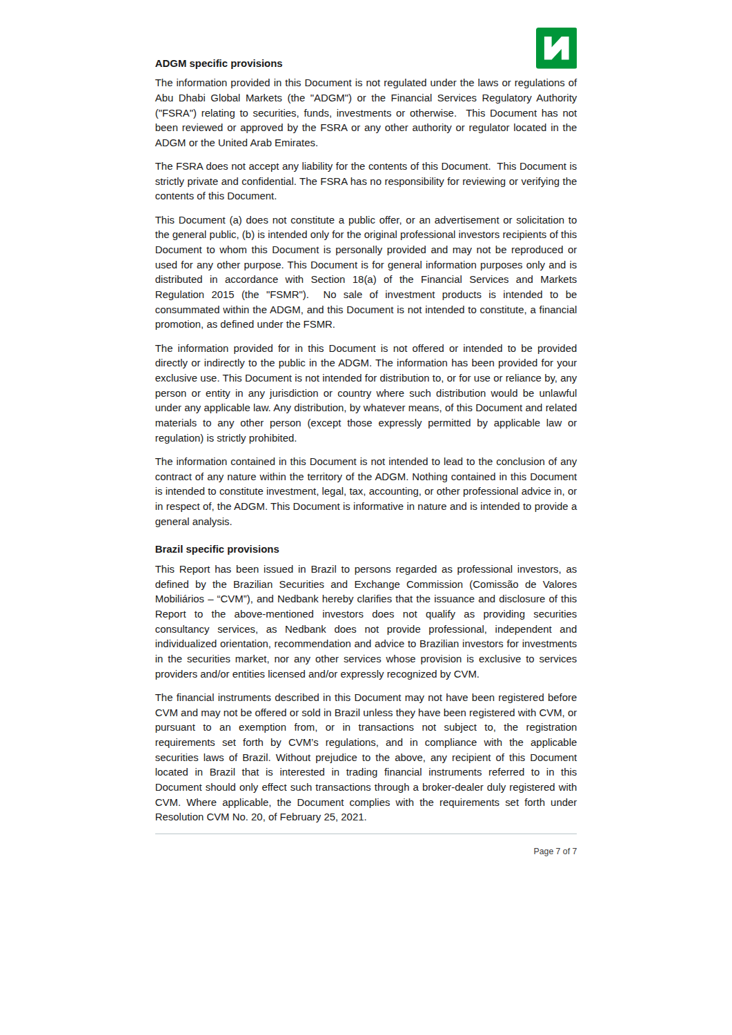ADGM specific provisions
The information provided in this Document is not regulated under the laws or regulations of Abu Dhabi Global Markets (the "ADGM") or the Financial Services Regulatory Authority ("FSRA") relating to securities, funds, investments or otherwise. This Document has not been reviewed or approved by the FSRA or any other authority or regulator located in the ADGM or the United Arab Emirates.
The FSRA does not accept any liability for the contents of this Document. This Document is strictly private and confidential. The FSRA has no responsibility for reviewing or verifying the contents of this Document.
This Document (a) does not constitute a public offer, or an advertisement or solicitation to the general public, (b) is intended only for the original professional investors recipients of this Document to whom this Document is personally provided and may not be reproduced or used for any other purpose. This Document is for general information purposes only and is distributed in accordance with Section 18(a) of the Financial Services and Markets Regulation 2015 (the "FSMR"). No sale of investment products is intended to be consummated within the ADGM, and this Document is not intended to constitute, a financial promotion, as defined under the FSMR.
The information provided for in this Document is not offered or intended to be provided directly or indirectly to the public in the ADGM. The information has been provided for your exclusive use. This Document is not intended for distribution to, or for use or reliance by, any person or entity in any jurisdiction or country where such distribution would be unlawful under any applicable law. Any distribution, by whatever means, of this Document and related materials to any other person (except those expressly permitted by applicable law or regulation) is strictly prohibited.
The information contained in this Document is not intended to lead to the conclusion of any contract of any nature within the territory of the ADGM. Nothing contained in this Document is intended to constitute investment, legal, tax, accounting, or other professional advice in, or in respect of, the ADGM. This Document is informative in nature and is intended to provide a general analysis.
Brazil specific provisions
This Report has been issued in Brazil to persons regarded as professional investors, as defined by the Brazilian Securities and Exchange Commission (Comissão de Valores Mobiliários – “CVM”), and Nedbank hereby clarifies that the issuance and disclosure of this Report to the above-mentioned investors does not qualify as providing securities consultancy services, as Nedbank does not provide professional, independent and individualized orientation, recommendation and advice to Brazilian investors for investments in the securities market, nor any other services whose provision is exclusive to services providers and/or entities licensed and/or expressly recognized by CVM.
The financial instruments described in this Document may not have been registered before CVM and may not be offered or sold in Brazil unless they have been registered with CVM, or pursuant to an exemption from, or in transactions not subject to, the registration requirements set forth by CVM’s regulations, and in compliance with the applicable securities laws of Brazil. Without prejudice to the above, any recipient of this Document located in Brazil that is interested in trading financial instruments referred to in this Document should only effect such transactions through a broker-dealer duly registered with CVM. Where applicable, the Document complies with the requirements set forth under Resolution CVM No. 20, of February 25, 2021.
Page 7 of 7